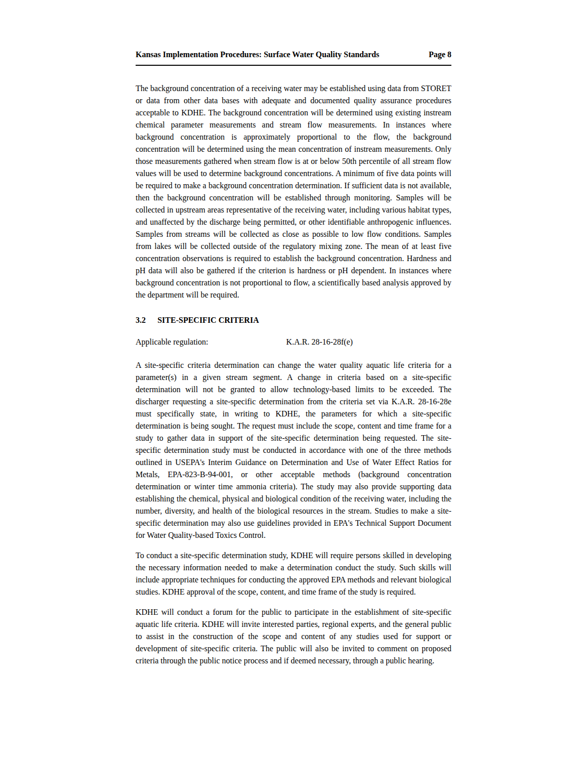Kansas Implementation Procedures: Surface Water Quality Standards Page 8
The background concentration of a receiving water may be established using data from STORET or data from other data bases with adequate and documented quality assurance procedures acceptable to KDHE. The background concentration will be determined using existing instream chemical parameter measurements and stream flow measurements. In instances where background concentration is approximately proportional to the flow, the background concentration will be determined using the mean concentration of instream measurements. Only those measurements gathered when stream flow is at or below 50th percentile of all stream flow values will be used to determine background concentrations. A minimum of five data points will be required to make a background concentration determination. If sufficient data is not available, then the background concentration will be established through monitoring. Samples will be collected in upstream areas representative of the receiving water, including various habitat types, and unaffected by the discharge being permitted, or other identifiable anthropogenic influences. Samples from streams will be collected as close as possible to low flow conditions. Samples from lakes will be collected outside of the regulatory mixing zone. The mean of at least five concentration observations is required to establish the background concentration. Hardness and pH data will also be gathered if the criterion is hardness or pH dependent. In instances where background concentration is not proportional to flow, a scientifically based analysis approved by the department will be required.
3.2 Site-Specific Criteria
Applicable regulation: K.A.R. 28-16-28f(e)
A site-specific criteria determination can change the water quality aquatic life criteria for a parameter(s) in a given stream segment. A change in criteria based on a site-specific determination will not be granted to allow technology-based limits to be exceeded. The discharger requesting a site-specific determination from the criteria set via K.A.R. 28-16-28e must specifically state, in writing to KDHE, the parameters for which a site-specific determination is being sought. The request must include the scope, content and time frame for a study to gather data in support of the site-specific determination being requested. The site-specific determination study must be conducted in accordance with one of the three methods outlined in USEPA's Interim Guidance on Determination and Use of Water Effect Ratios for Metals, EPA-823-B-94-001, or other acceptable methods (background concentration determination or winter time ammonia criteria). The study may also provide supporting data establishing the chemical, physical and biological condition of the receiving water, including the number, diversity, and health of the biological resources in the stream. Studies to make a site-specific determination may also use guidelines provided in EPA's Technical Support Document for Water Quality-based Toxics Control.
To conduct a site-specific determination study, KDHE will require persons skilled in developing the necessary information needed to make a determination conduct the study. Such skills will include appropriate techniques for conducting the approved EPA methods and relevant biological studies. KDHE approval of the scope, content, and time frame of the study is required.
KDHE will conduct a forum for the public to participate in the establishment of site-specific aquatic life criteria. KDHE will invite interested parties, regional experts, and the general public to assist in the construction of the scope and content of any studies used for support or development of site-specific criteria. The public will also be invited to comment on proposed criteria through the public notice process and if deemed necessary, through a public hearing.